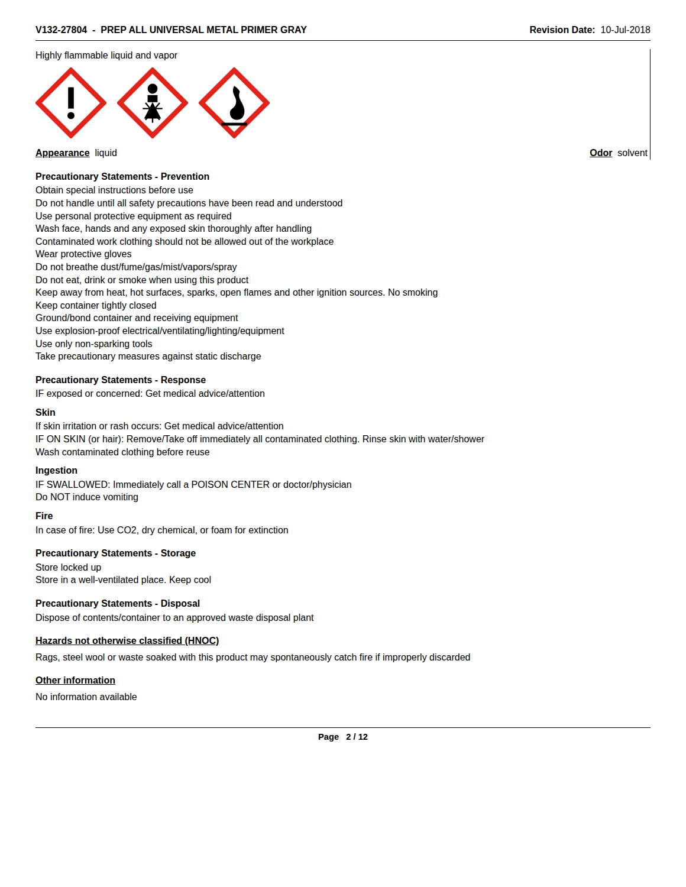V132-27804 - PREP ALL UNIVERSAL METAL PRIMER GRAY
Revision Date: 10-Jul-2018
Highly flammable liquid and vapor
Appearance liquid
Odor solvent
Precautionary Statements - Prevention
Obtain special instructions before use
Do not handle until all safety precautions have been read and understood
Use personal protective equipment as required
Wash face, hands and any exposed skin thoroughly after handling
Contaminated work clothing should not be allowed out of the workplace
Wear protective gloves
Do not breathe dust/fume/gas/mist/vapors/spray
Do not eat, drink or smoke when using this product
Keep away from heat, hot surfaces, sparks, open flames and other ignition sources. No smoking
Keep container tightly closed
Ground/bond container and receiving equipment
Use explosion-proof electrical/ventilating/lighting/equipment
Use only non-sparking tools
Take precautionary measures against static discharge
Precautionary Statements - Response
IF exposed or concerned: Get medical advice/attention
Skin
If skin irritation or rash occurs: Get medical advice/attention
IF ON SKIN (or hair): Remove/Take off immediately all contaminated clothing. Rinse skin with water/shower
Wash contaminated clothing before reuse
Ingestion
IF SWALLOWED: Immediately call a POISON CENTER or doctor/physician
Do NOT induce vomiting
Fire
In case of fire: Use CO2, dry chemical, or foam for extinction
Precautionary Statements - Storage
Store locked up
Store in a well-ventilated place. Keep cool
Precautionary Statements - Disposal
Dispose of contents/container to an approved waste disposal plant
Hazards not otherwise classified (HNOC)
Rags, steel wool or waste soaked with this product may spontaneously catch fire if improperly discarded
Other information
No information available
Page 2 / 12